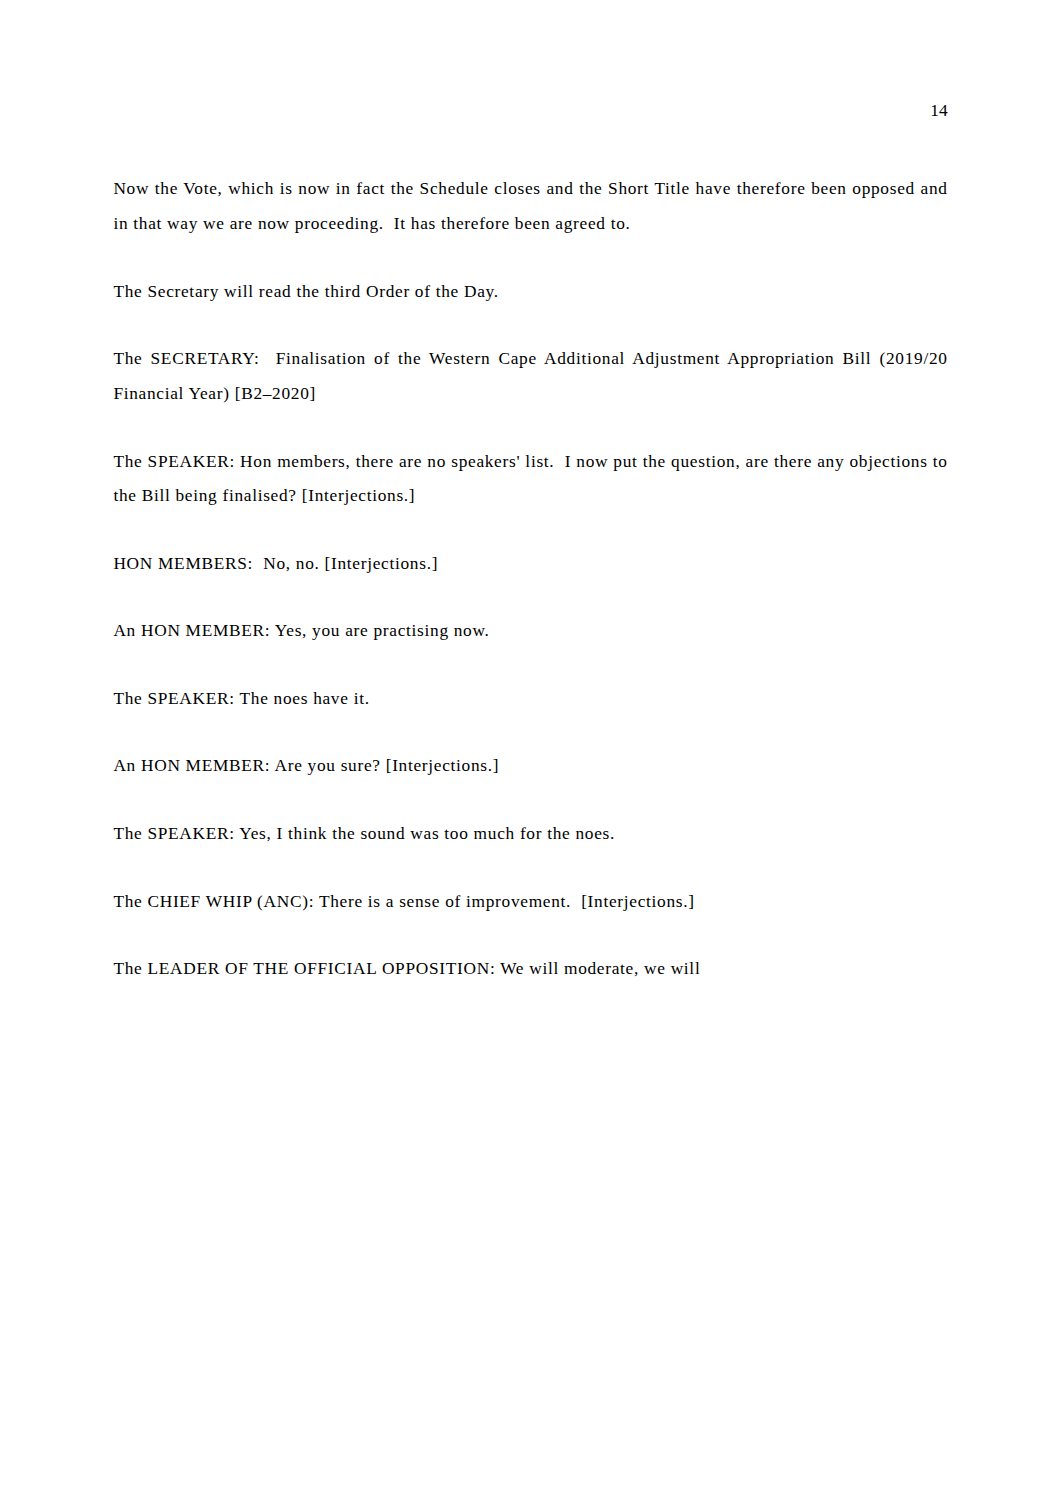14
Now the Vote, which is now in fact the Schedule closes and the Short Title have therefore been opposed and in that way we are now proceeding. It has therefore been agreed to.
The Secretary will read the third Order of the Day.
The SECRETARY: Finalisation of the Western Cape Additional Adjustment Appropriation Bill (2019/20 Financial Year) [B2–2020]
The SPEAKER: Hon members, there are no speakers' list. I now put the question, are there any objections to the Bill being finalised? [Interjections.]
HON MEMBERS: No, no. [Interjections.]
An HON MEMBER: Yes, you are practising now.
The SPEAKER: The noes have it.
An HON MEMBER: Are you sure? [Interjections.]
The SPEAKER: Yes, I think the sound was too much for the noes.
The CHIEF WHIP (ANC): There is a sense of improvement. [Interjections.]
The LEADER OF THE OFFICIAL OPPOSITION: We will moderate, we will